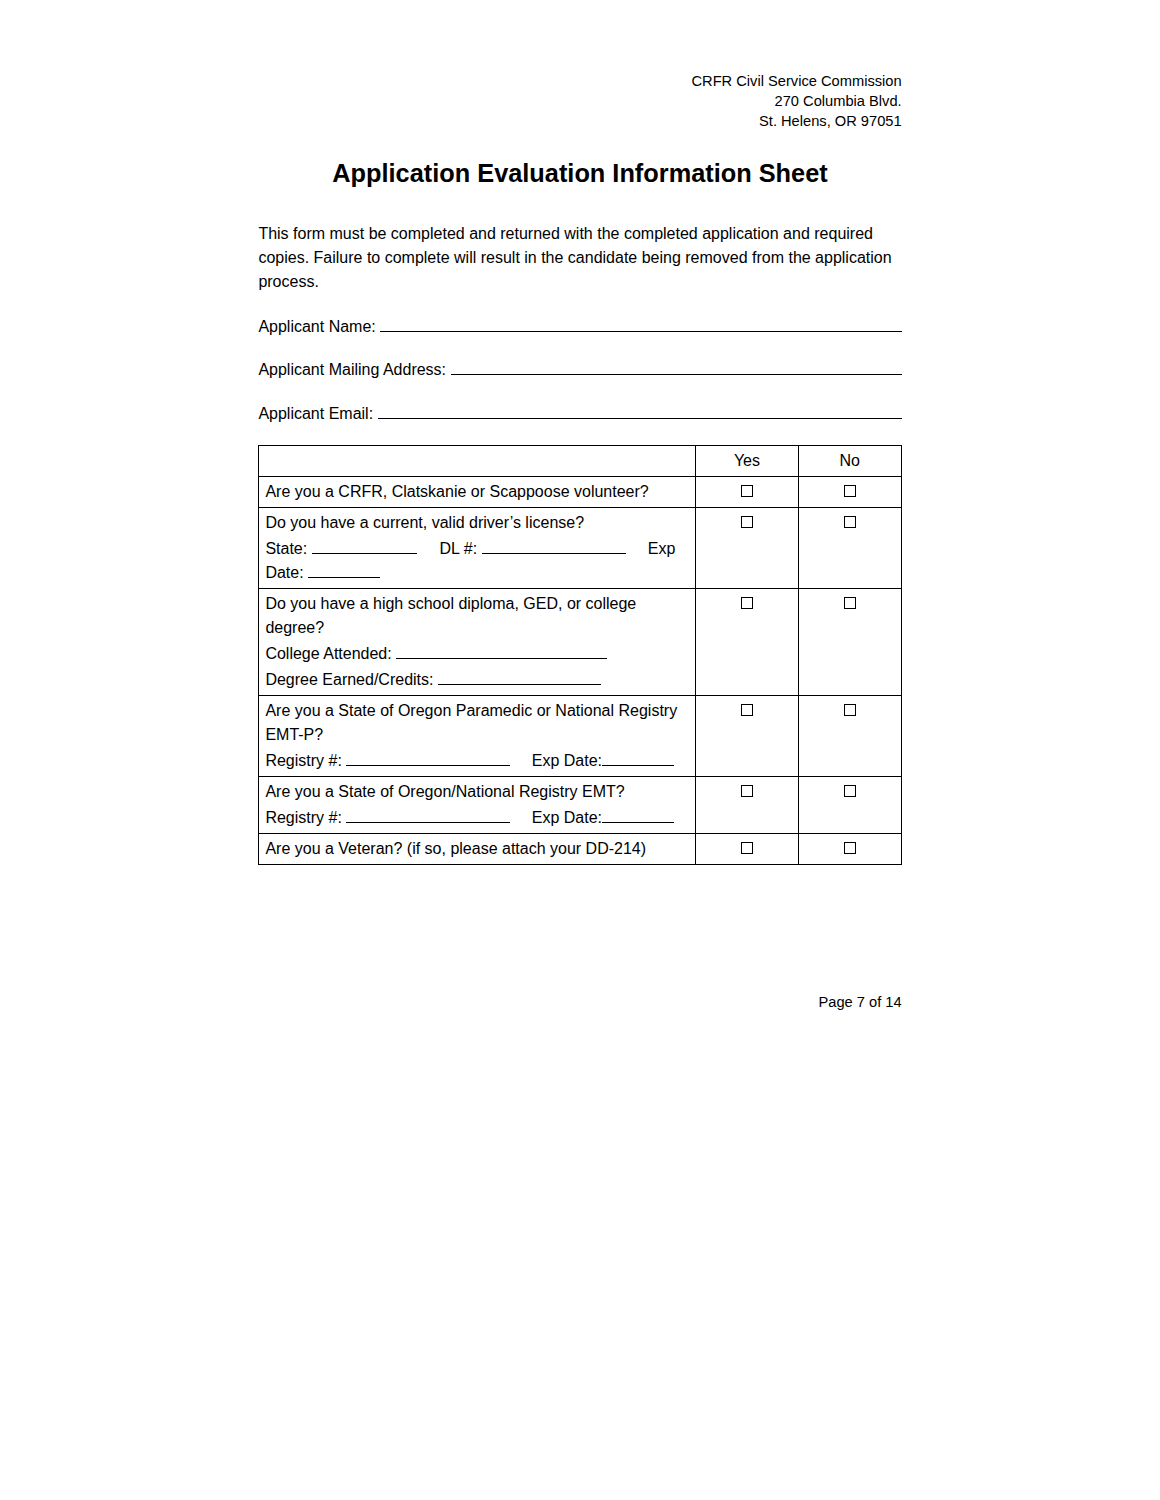CRFR Civil Service Commission
270 Columbia Blvd.
St. Helens, OR 97051
Application Evaluation Information Sheet
This form must be completed and returned with the completed application and required copies. Failure to complete will result in the candidate being removed from the application process.
Applicant Name:
Applicant Mailing Address:
Applicant Email:
| | Yes | No |
| --- | --- | --- |
| Are you a CRFR, Clatskanie or Scappoose volunteer? | | |
| Do you have a current, valid driver’s license? State: DL #: Exp Date: | | |
| Do you have a high school diploma, GED, or college degree? College Attended: Degree Earned/Credits: | | |
| Are you a State of Oregon Paramedic or National Registry EMT-P? Registry #: Exp Date: | | |
| Are you a State of Oregon/National Registry EMT? Registry #: Exp Date: | | |
| Are you a Veteran? (if so, please attach your DD-214) | | |
Page 7 of 14